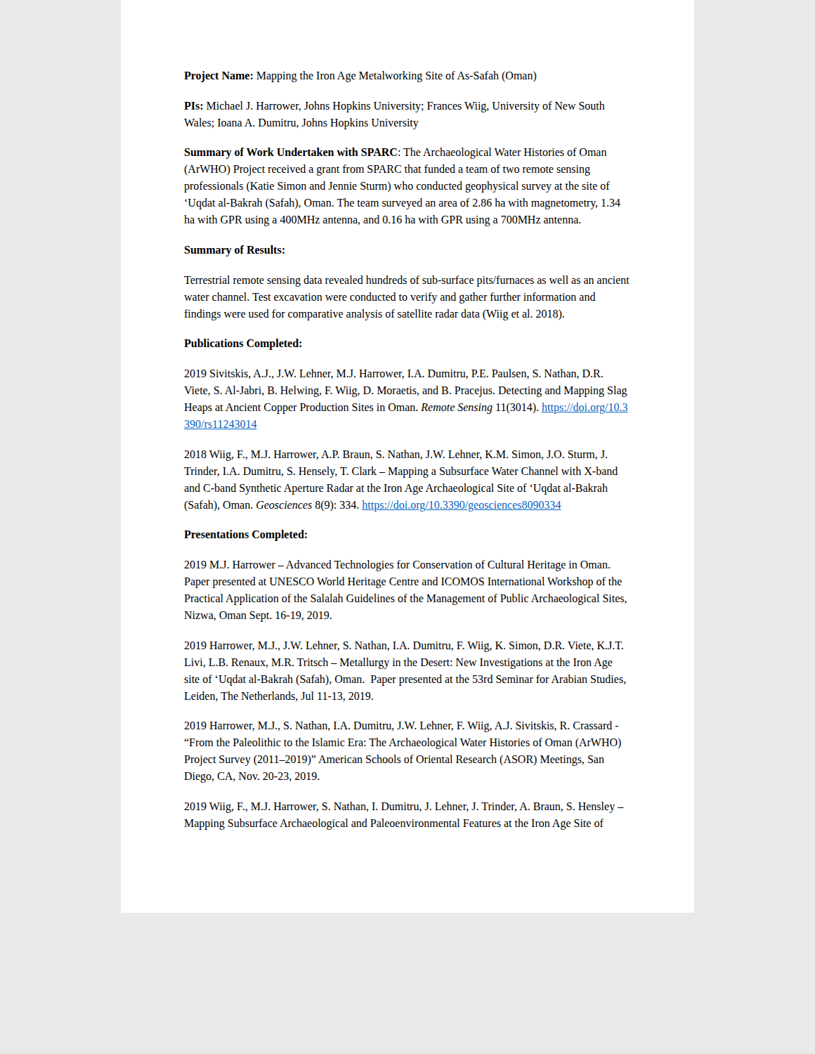Project Name: Mapping the Iron Age Metalworking Site of As-Safah (Oman)
PIs: Michael J. Harrower, Johns Hopkins University; Frances Wiig, University of New South Wales; Ioana A. Dumitru, Johns Hopkins University
Summary of Work Undertaken with SPARC: The Archaeological Water Histories of Oman (ArWHO) Project received a grant from SPARC that funded a team of two remote sensing professionals (Katie Simon and Jennie Sturm) who conducted geophysical survey at the site of ‘Uqdat al-Bakrah (Safah), Oman. The team surveyed an area of 2.86 ha with magnetometry, 1.34 ha with GPR using a 400MHz antenna, and 0.16 ha with GPR using a 700MHz antenna.
Summary of Results:
Terrestrial remote sensing data revealed hundreds of sub-surface pits/furnaces as well as an ancient water channel. Test excavation were conducted to verify and gather further information and findings were used for comparative analysis of satellite radar data (Wiig et al. 2018).
Publications Completed:
2019 Sivitskis, A.J., J.W. Lehner, M.J. Harrower, I.A. Dumitru, P.E. Paulsen, S. Nathan, D.R. Viete, S. Al-Jabri, B. Helwing, F. Wiig, D. Moraetis, and B. Pracejus. Detecting and Mapping Slag Heaps at Ancient Copper Production Sites in Oman. Remote Sensing 11(3014). https://doi.org/10.3390/rs11243014
2018 Wiig, F., M.J. Harrower, A.P. Braun, S. Nathan, J.W. Lehner, K.M. Simon, J.O. Sturm, J. Trinder, I.A. Dumitru, S. Hensely, T. Clark – Mapping a Subsurface Water Channel with X-band and C-band Synthetic Aperture Radar at the Iron Age Archaeological Site of ‘Uqdat al-Bakrah (Safah), Oman. Geosciences 8(9): 334. https://doi.org/10.3390/geosciences8090334
Presentations Completed:
2019 M.J. Harrower – Advanced Technologies for Conservation of Cultural Heritage in Oman. Paper presented at UNESCO World Heritage Centre and ICOMOS International Workshop of the Practical Application of the Salalah Guidelines of the Management of Public Archaeological Sites, Nizwa, Oman Sept. 16-19, 2019.
2019 Harrower, M.J., J.W. Lehner, S. Nathan, I.A. Dumitru, F. Wiig, K. Simon, D.R. Viete, K.J.T. Livi, L.B. Renaux, M.R. Tritsch – Metallurgy in the Desert: New Investigations at the Iron Age site of ‘Uqdat al-Bakrah (Safah), Oman. Paper presented at the 53rd Seminar for Arabian Studies, Leiden, The Netherlands, Jul 11-13, 2019.
2019 Harrower, M.J., S. Nathan, I.A. Dumitru, J.W. Lehner, F. Wiig, A.J. Sivitskis, R. Crassard - “From the Paleolithic to the Islamic Era: The Archaeological Water Histories of Oman (ArWHO) Project Survey (2011–2019)” American Schools of Oriental Research (ASOR) Meetings, San Diego, CA, Nov. 20-23, 2019.
2019 Wiig, F., M.J. Harrower, S. Nathan, I. Dumitru, J. Lehner, J. Trinder, A. Braun, S. Hensley – Mapping Subsurface Archaeological and Paleoenvironmental Features at the Iron Age Site of